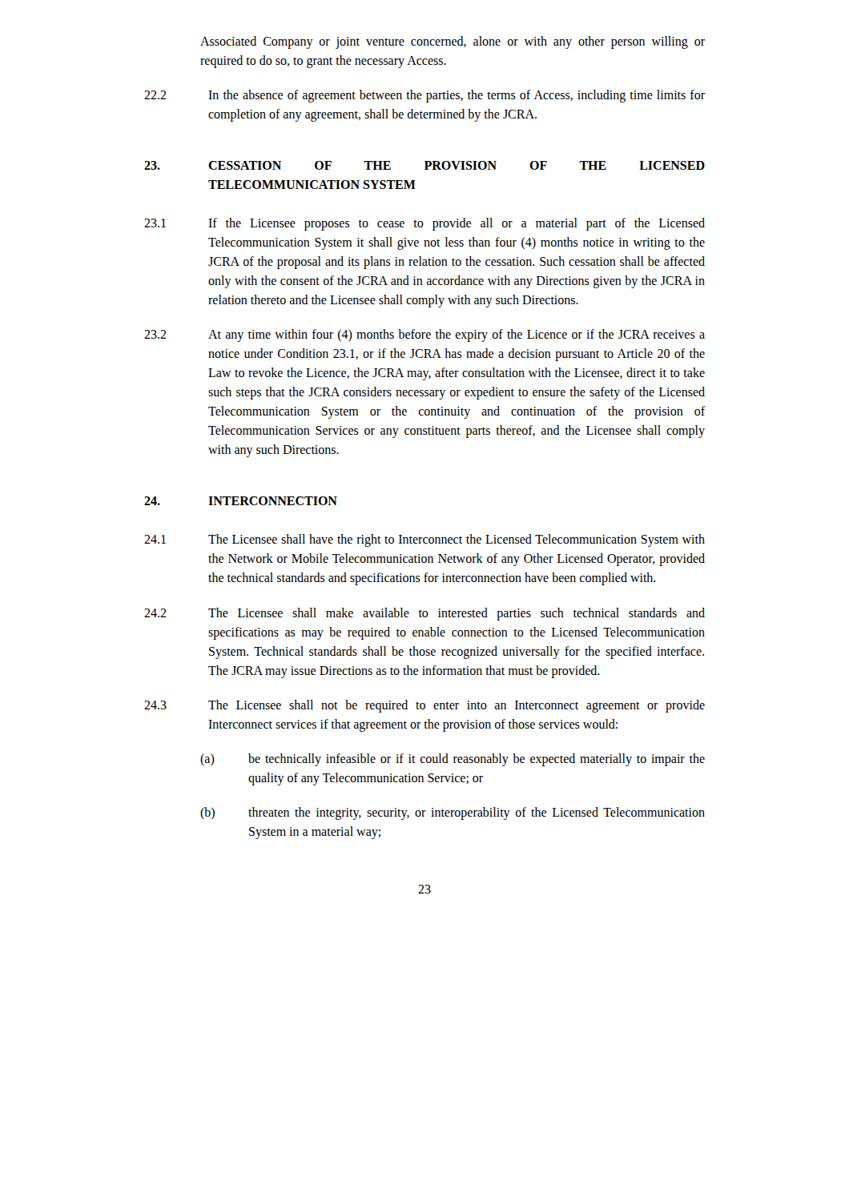Associated Company or joint venture concerned, alone or with any other person willing or required to do so, to grant the necessary Access.
22.2
In the absence of agreement between the parties, the terms of Access, including time limits for completion of any agreement, shall be determined by the JCRA.
23.
CESSATION OF THE PROVISION OF THE LICENSED TELECOMMUNICATION SYSTEM
23.1
If the Licensee proposes to cease to provide all or a material part of the Licensed Telecommunication System it shall give not less than four (4) months notice in writing to the JCRA of the proposal and its plans in relation to the cessation. Such cessation shall be affected only with the consent of the JCRA and in accordance with any Directions given by the JCRA in relation thereto and the Licensee shall comply with any such Directions.
23.2
At any time within four (4) months before the expiry of the Licence or if the JCRA receives a notice under Condition 23.1, or if the JCRA has made a decision pursuant to Article 20 of the Law to revoke the Licence, the JCRA may, after consultation with the Licensee, direct it to take such steps that the JCRA considers necessary or expedient to ensure the safety of the Licensed Telecommunication System or the continuity and continuation of the provision of Telecommunication Services or any constituent parts thereof, and the Licensee shall comply with any such Directions.
24.
INTERCONNECTION
24.1
The Licensee shall have the right to Interconnect the Licensed Telecommunication System with the Network or Mobile Telecommunication Network of any Other Licensed Operator, provided the technical standards and specifications for interconnection have been complied with.
24.2
The Licensee shall make available to interested parties such technical standards and specifications as may be required to enable connection to the Licensed Telecommunication System. Technical standards shall be those recognized universally for the specified interface. The JCRA may issue Directions as to the information that must be provided.
24.3
The Licensee shall not be required to enter into an Interconnect agreement or provide Interconnect services if that agreement or the provision of those services would:
(a)
be technically infeasible or if it could reasonably be expected materially to impair the quality of any Telecommunication Service; or
(b)
threaten the integrity, security, or interoperability of the Licensed Telecommunication System in a material way;
23